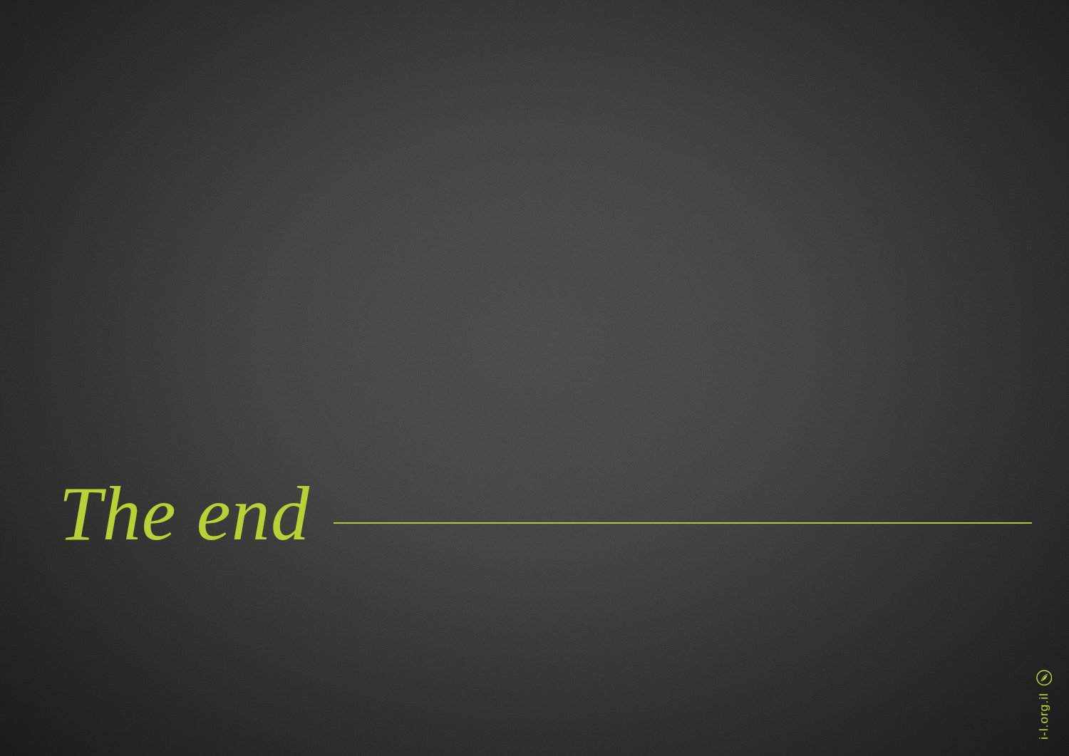The end
i-l.org.il